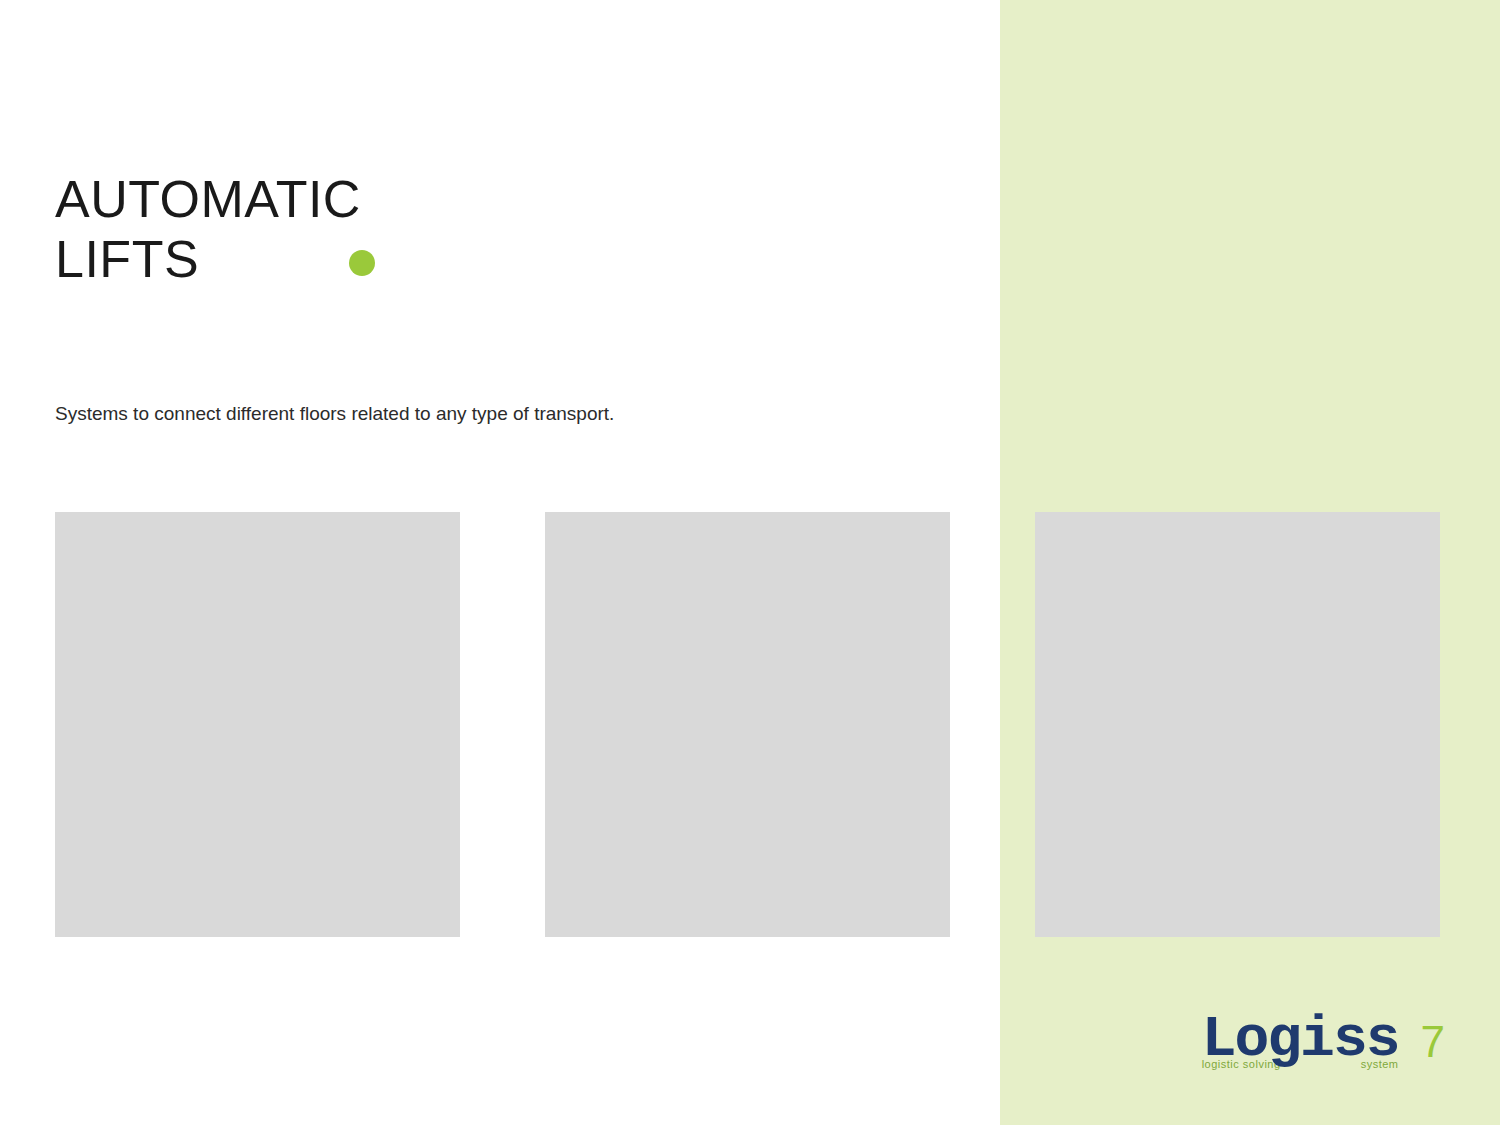AUTOMATIC
LIFTS
Systems to connect different floors related to any type of transport.
Logiss logistic solving system
7